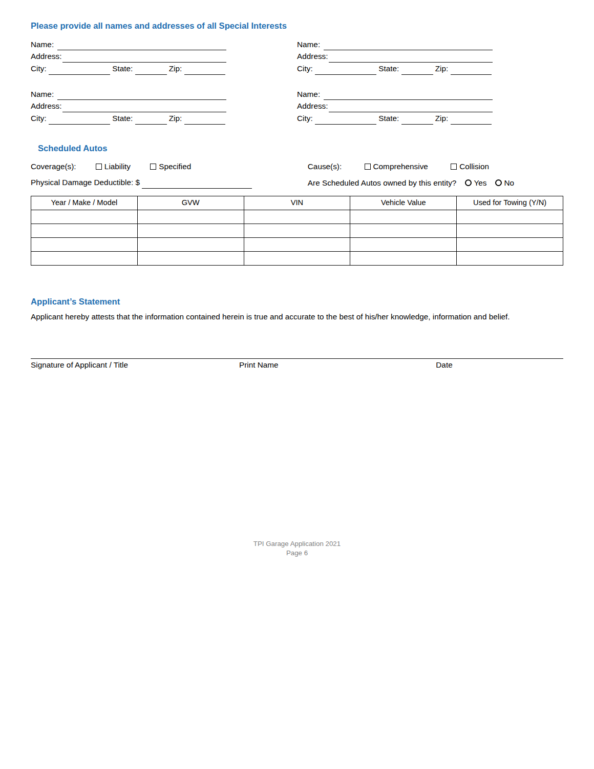Please provide all names and addresses of all Special Interests
| Name: | Name: |
| Address: | Address: |
| City: State: Zip: | City: State: Zip: |
| Name: | Name: |
| Address: | Address: |
| City: State: Zip: | City: State: Zip: |
Scheduled Autos
Coverage(s): Liability Specified
Cause(s): Comprehensive Collision
Physical Damage Deductible: $
Are Scheduled Autos owned by this entity? Yes No
| Year / Make / Model | GVW | VIN | Vehicle Value | Used for Towing (Y/N) |
| --- | --- | --- | --- | --- |
Applicant’s Statement
Applicant hereby attests that the information contained herein is true and accurate to the best of his/her knowledge, information and belief.
| Signature of Applicant / Title | Print Name | Date |
TPI Garage Application 2021
Page 6